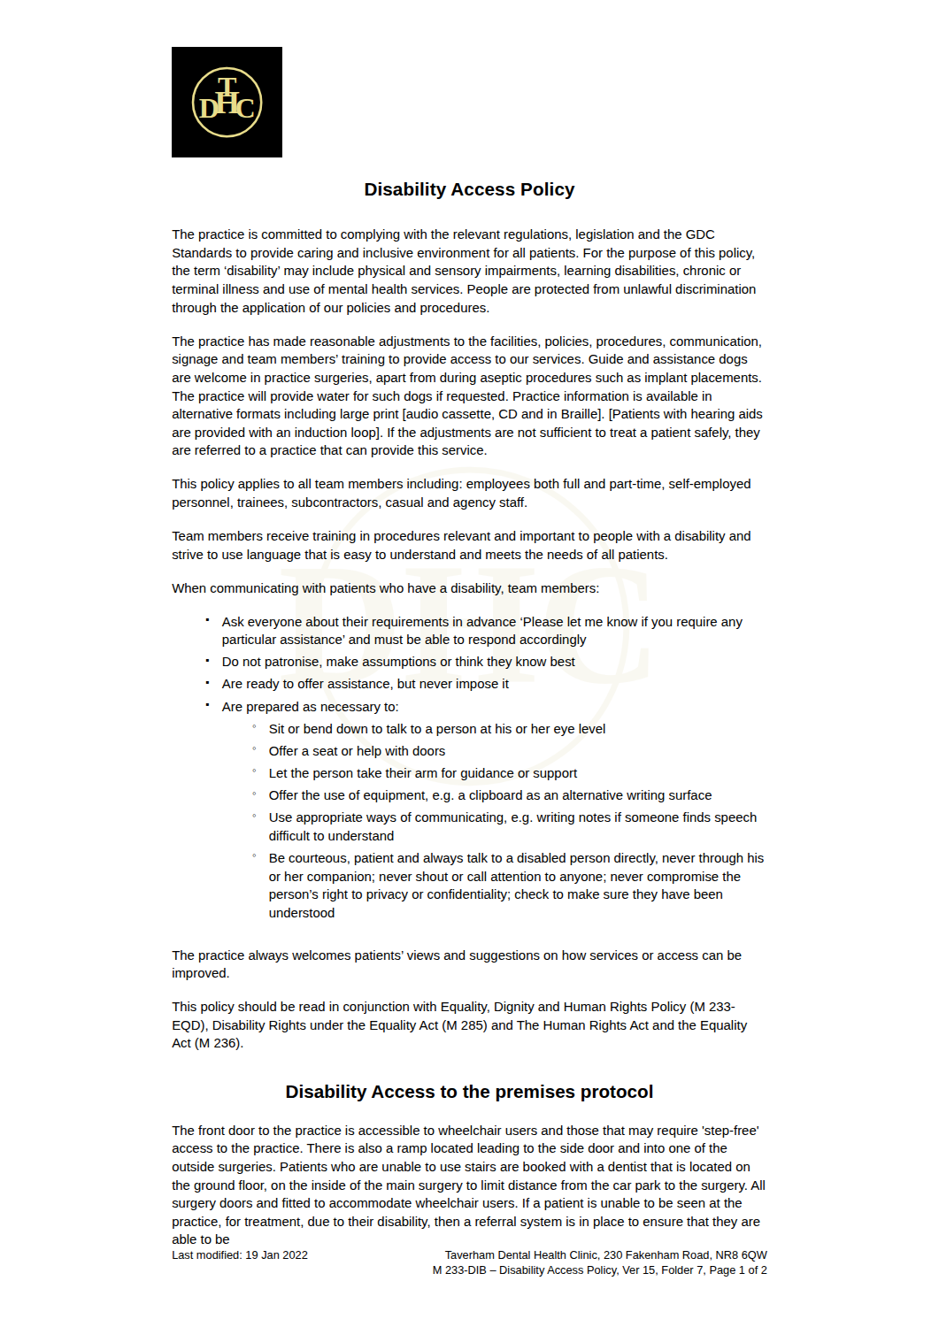DHC
T D C H
Disability Access Policy
The practice is committed to complying with the relevant regulations, legislation and the GDC Standards to provide caring and inclusive environment for all patients. For the purpose of this policy, the term ‘disability’ may include physical and sensory impairments, learning disabilities, chronic or terminal illness and use of mental health services. People are protected from unlawful discrimination through the application of our policies and procedures.
The practice has made reasonable adjustments to the facilities, policies, procedures, communication, signage and team members’ training to provide access to our services. Guide and assistance dogs are welcome in practice surgeries, apart from during aseptic procedures such as implant placements. The practice will provide water for such dogs if requested. Practice information is available in alternative formats including large print [audio cassette, CD and in Braille]. [Patients with hearing aids are provided with an induction loop]. If the adjustments are not sufficient to treat a patient safely, they are referred to a practice that can provide this service.
This policy applies to all team members including: employees both full and part-time, self-employed personnel, trainees, subcontractors, casual and agency staff.
Team members receive training in procedures relevant and important to people with a disability and strive to use language that is easy to understand and meets the needs of all patients.
When communicating with patients who have a disability, team members:
Ask everyone about their requirements in advance ‘Please let me know if you require any particular assistance’ and must be able to respond accordingly
Do not patronise, make assumptions or think they know best
Are ready to offer assistance, but never impose it
Are prepared as necessary to:
Sit or bend down to talk to a person at his or her eye level
Offer a seat or help with doors
Let the person take their arm for guidance or support
Offer the use of equipment, e.g. a clipboard as an alternative writing surface
Use appropriate ways of communicating, e.g. writing notes if someone finds speech difficult to understand
Be courteous, patient and always talk to a disabled person directly, never through his or her companion; never shout or call attention to anyone; never compromise the person’s right to privacy or confidentiality; check to make sure they have been understood
The practice always welcomes patients’ views and suggestions on how services or access can be improved.
This policy should be read in conjunction with Equality, Dignity and Human Rights Policy (M 233-EQD), Disability Rights under the Equality Act (M 285) and The Human Rights Act and the Equality Act (M 236).
Disability Access to the premises protocol
The front door to the practice is accessible to wheelchair users and those that may require 'step-free' access to the practice. There is also a ramp located leading to the side door and into one of the outside surgeries. Patients who are unable to use stairs are booked with a dentist that is located on the ground floor, on the inside of the main surgery to limit distance from the car park to the surgery. All surgery doors and fitted to accommodate wheelchair users. If a patient is unable to be seen at the practice, for treatment, due to their disability, then a referral system is in place to ensure that they are able to be
Last modified: 19 Jan 2022
Taverham Dental Health Clinic, 230 Fakenham Road, NR8 6QW
M 233-DIB – Disability Access Policy, Ver 15, Folder 7, Page 1 of 2